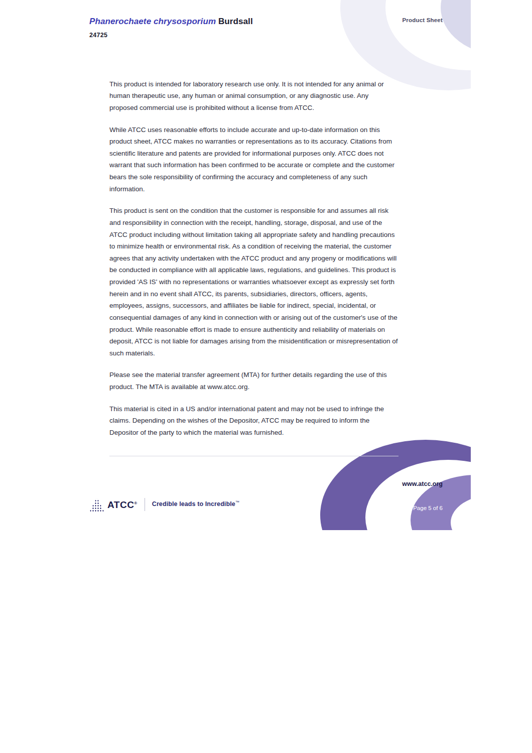Phanerochaete chrysosporium Burdsall
24725
Product Sheet
This product is intended for laboratory research use only. It is not intended for any animal or human therapeutic use, any human or animal consumption, or any diagnostic use. Any proposed commercial use is prohibited without a license from ATCC.
While ATCC uses reasonable efforts to include accurate and up-to-date information on this product sheet, ATCC makes no warranties or representations as to its accuracy. Citations from scientific literature and patents are provided for informational purposes only. ATCC does not warrant that such information has been confirmed to be accurate or complete and the customer bears the sole responsibility of confirming the accuracy and completeness of any such information.
This product is sent on the condition that the customer is responsible for and assumes all risk and responsibility in connection with the receipt, handling, storage, disposal, and use of the ATCC product including without limitation taking all appropriate safety and handling precautions to minimize health or environmental risk. As a condition of receiving the material, the customer agrees that any activity undertaken with the ATCC product and any progeny or modifications will be conducted in compliance with all applicable laws, regulations, and guidelines. This product is provided 'AS IS' with no representations or warranties whatsoever except as expressly set forth herein and in no event shall ATCC, its parents, subsidiaries, directors, officers, agents, employees, assigns, successors, and affiliates be liable for indirect, special, incidental, or consequential damages of any kind in connection with or arising out of the customer's use of the product. While reasonable effort is made to ensure authenticity and reliability of materials on deposit, ATCC is not liable for damages arising from the misidentification or misrepresentation of such materials.
Please see the material transfer agreement (MTA) for further details regarding the use of this product. The MTA is available at www.atcc.org.
This material is cited in a US and/or international patent and may not be used to infringe the claims. Depending on the wishes of the Depositor, ATCC may be required to inform the Depositor of the party to which the material was furnished.
ATCC®
Credible leads to Incredible™
www.atcc.org
Page 5 of 6